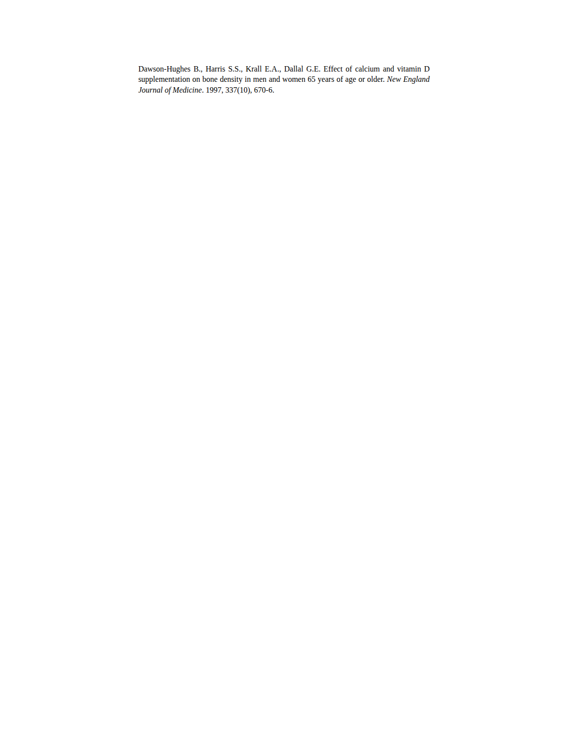Dawson-Hughes B., Harris S.S., Krall E.A., Dallal G.E. Effect of calcium and vitamin D supplementation on bone density in men and women 65 years of age or older. New England Journal of Medicine. 1997, 337(10), 670-6.